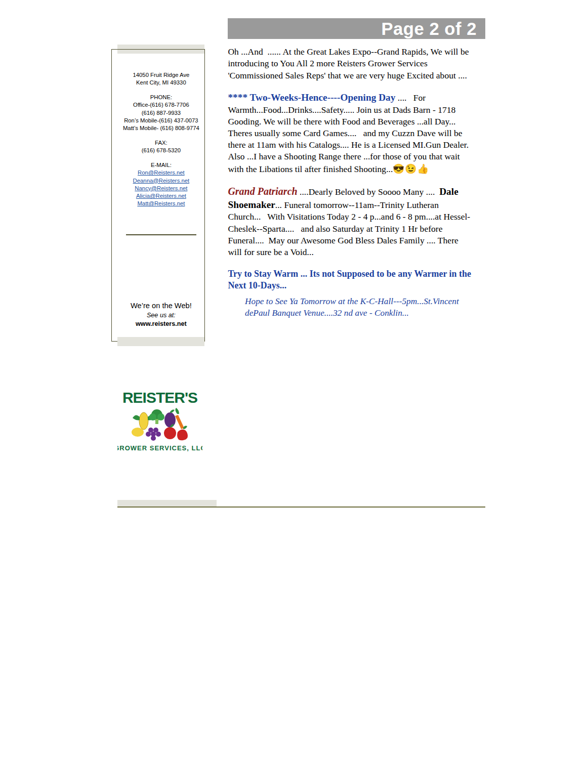Page 2 of 2
14050 Fruit Ridge Ave
Kent City, MI 49330
PHONE:
Office-(616) 678-7706
(616) 887-9933
Ron’s Mobile-(616) 437-0073
Matt’s Mobile- (616) 808-9774
FAX:
(616) 678-5320
E-MAIL:
Ron@Reisters.net
Deanna@Reisters.net
Nancy@Reisters.net
Alicia@Reisters.net
Matt@Reisters.net
We’re on the Web!
See us at:
www.reisters.net
Oh ...And ...... At the Great Lakes Expo--Grand Rapids, We will be introducing to You All 2 more Reisters Grower Services 'Commissioned Sales Reps' that we are very huge Excited about ....
**** Two-Weeks-Hence----Opening Day .... For Warmth...Food...Drinks....Safety..... Join us at Dads Barn - 1718 Gooding. We will be there with Food and Beverages ...all Day... Theres usually some Card Games.... and my Cuzzn Dave will be there at 11am with his Catalogs.... He is a Licensed MI.Gun Dealer. Also ...I have a Shooting Range there ...for those of you that wait with the Libations til after finished Shooting...😎😉👍
Grand Patriarch ....Dearly Beloved by Soooo Many .... Dale Shoemaker... Funeral tomorrow--11am--Trinity Lutheran Church... With Visitations Today 2 - 4 p...and 6 - 8 pm....at Hessel-Cheslek--Sparta.... and also Saturday at Trinity 1 Hr before Funeral.... May our Awesome God Bless Dales Family .... There will for sure be a Void...
Try to Stay Warm ... Its not Supposed to be any Warmer in the Next 10-Days... Hope to See Ya Tomorrow at the K-C-Hall---5pm...St.Vincent dePaul Banquet Venue....32 nd ave - Conklin...
REISTER'S GROWER SERVICES, LLC